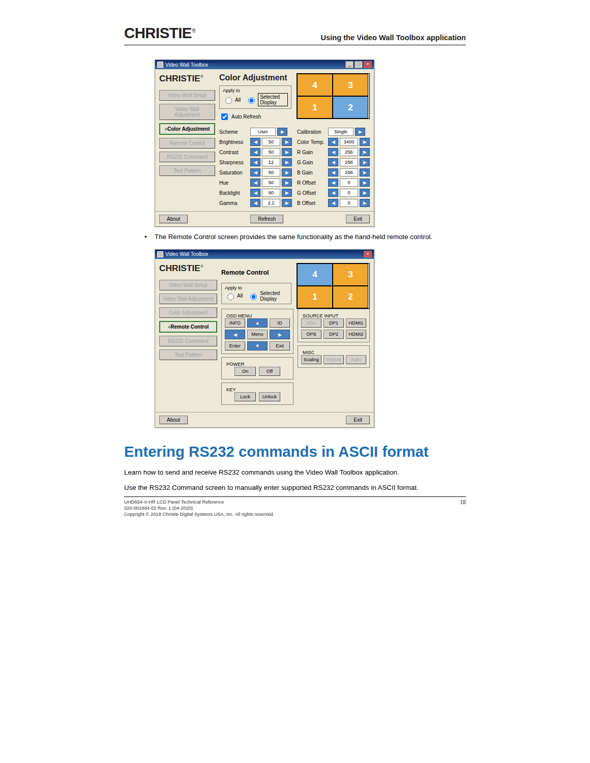CHRISTIE®
Using the Video Wall Toolbox application
Video Wall Toolbox
_
□
×
CHRISTIE®
Video Wall Setup
Video Wall Adjustment
Color Adjustment
Remote Control
RS232 Command
Test Pattern
Color Adjustment
Apply to
All Selected Display
Auto Refresh
4
3
1
2
Scheme
User
▶
Calibration
Single
▶
Brightness
◀
50
▶
Color Temp.
◀
3400
▶
Contrast
◀
50
▶
R Gain
◀
256
▶
Sharpness
◀
12
▶
G Gain
◀
256
▶
Saturation
◀
50
▶
B Gain
◀
256
▶
Hue
◀
50
▶
R Offset
◀
0
▶
Backlight
◀
80
▶
G Offset
◀
0
▶
Gamma
◀
2.2
▶
B Offset
◀
0
▶
About
Refresh
Exit
The Remote Control screen provides the same functionality as the hand-held remote control.
Video Wall Toolbox
×
CHRISTIE®
Video Wall Setup
Video Wall Adjustment
Color Adjustment
Remote Control
RS232 Command
Test Pattern
Remote Control
Apply to
All Selected Display
4
3
1
2
OSD MENU
INFO
▲
ID
◀
Menu
▶
Enter
▼
Exit
POWER
On
Off
KEY
Lock
Unlock
SOURCE INPUT
VGA
DP1
HDMI1
OPS
DP2
HDMI2
MISC
Scaling
Freeze
Auto
About
Exit
Entering RS232 commands in ASCII format
Learn how to send and receive RS232 commands using the Video Wall Toolbox application.
Use the RS232 Command screen to manually enter supported RS232 commands in ASCII format.
UHD654-X-HR LCD Panel Technical Reference
020-001684-02 Rev. 1 (04-2020)
Copyright © 2019 Christie Digital Systems USA, Inc. All rights reserved.
18